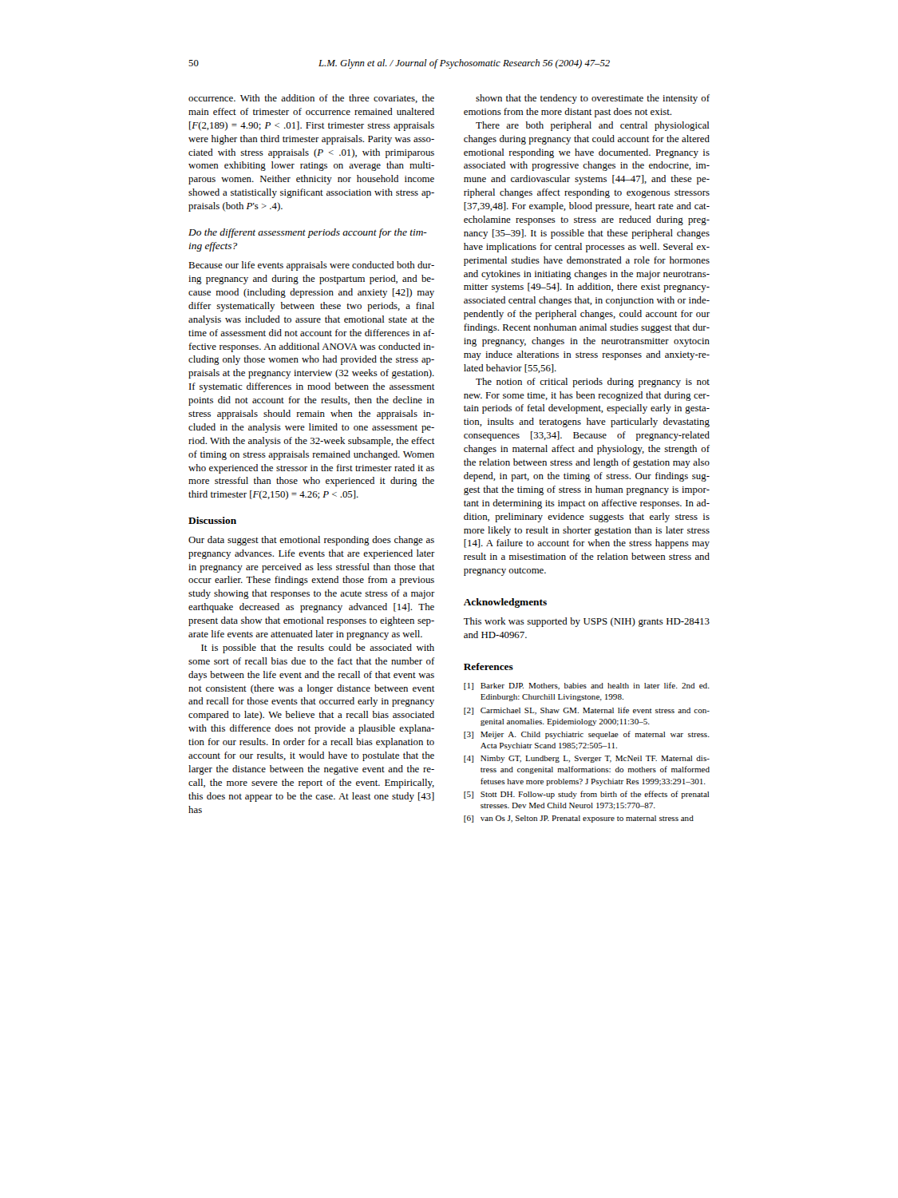50 L.M. Glynn et al. / Journal of Psychosomatic Research 56 (2004) 47–52
occurrence. With the addition of the three covariates, the main effect of trimester of occurrence remained unaltered [F(2,189) = 4.90; P < .01]. First trimester stress appraisals were higher than third trimester appraisals. Parity was associated with stress appraisals (P < .01), with primiparous women exhibiting lower ratings on average than multiparous women. Neither ethnicity nor household income showed a statistically significant association with stress appraisals (both P's > .4).
Do the different assessment periods account for the timing effects?
Because our life events appraisals were conducted both during pregnancy and during the postpartum period, and because mood (including depression and anxiety [42]) may differ systematically between these two periods, a final analysis was included to assure that emotional state at the time of assessment did not account for the differences in affective responses. An additional ANOVA was conducted including only those women who had provided the stress appraisals at the pregnancy interview (32 weeks of gestation). If systematic differences in mood between the assessment points did not account for the results, then the decline in stress appraisals should remain when the appraisals included in the analysis were limited to one assessment period. With the analysis of the 32-week subsample, the effect of timing on stress appraisals remained unchanged. Women who experienced the stressor in the first trimester rated it as more stressful than those who experienced it during the third trimester [F(2,150) = 4.26; P < .05].
Discussion
Our data suggest that emotional responding does change as pregnancy advances. Life events that are experienced later in pregnancy are perceived as less stressful than those that occur earlier. These findings extend those from a previous study showing that responses to the acute stress of a major earthquake decreased as pregnancy advanced [14]. The present data show that emotional responses to eighteen separate life events are attenuated later in pregnancy as well.
It is possible that the results could be associated with some sort of recall bias due to the fact that the number of days between the life event and the recall of that event was not consistent (there was a longer distance between event and recall for those events that occurred early in pregnancy compared to late). We believe that a recall bias associated with this difference does not provide a plausible explanation for our results. In order for a recall bias explanation to account for our results, it would have to postulate that the larger the distance between the negative event and the recall, the more severe the report of the event. Empirically, this does not appear to be the case. At least one study [43] has
shown that the tendency to overestimate the intensity of emotions from the more distant past does not exist.
There are both peripheral and central physiological changes during pregnancy that could account for the altered emotional responding we have documented. Pregnancy is associated with progressive changes in the endocrine, immune and cardiovascular systems [44–47], and these peripheral changes affect responding to exogenous stressors [37,39,48]. For example, blood pressure, heart rate and catecholamine responses to stress are reduced during pregnancy [35–39]. It is possible that these peripheral changes have implications for central processes as well. Several experimental studies have demonstrated a role for hormones and cytokines in initiating changes in the major neurotransmitter systems [49–54]. In addition, there exist pregnancy-associated central changes that, in conjunction with or independently of the peripheral changes, could account for our findings. Recent nonhuman animal studies suggest that during pregnancy, changes in the neurotransmitter oxytocin may induce alterations in stress responses and anxiety-related behavior [55,56].
The notion of critical periods during pregnancy is not new. For some time, it has been recognized that during certain periods of fetal development, especially early in gestation, insults and teratogens have particularly devastating consequences [33,34]. Because of pregnancy-related changes in maternal affect and physiology, the strength of the relation between stress and length of gestation may also depend, in part, on the timing of stress. Our findings suggest that the timing of stress in human pregnancy is important in determining its impact on affective responses. In addition, preliminary evidence suggests that early stress is more likely to result in shorter gestation than is later stress [14]. A failure to account for when the stress happens may result in a misestimation of the relation between stress and pregnancy outcome.
Acknowledgments
This work was supported by USPS (NIH) grants HD-28413 and HD-40967.
References
Barker DJP. Mothers, babies and health in later life. 2nd ed. Edinburgh: Churchill Livingstone, 1998.
Carmichael SL, Shaw GM. Maternal life event stress and congenital anomalies. Epidemiology 2000;11:30–5.
Meijer A. Child psychiatric sequelae of maternal war stress. Acta Psychiatr Scand 1985;72:505–11.
Nimby GT, Lundberg L, Sverger T, McNeil TF. Maternal distress and congenital malformations: do mothers of malformed fetuses have more problems? J Psychiatr Res 1999;33:291–301.
Stott DH. Follow-up study from birth of the effects of prenatal stresses. Dev Med Child Neurol 1973;15:770–87.
van Os J, Selton JP. Prenatal exposure to maternal stress and